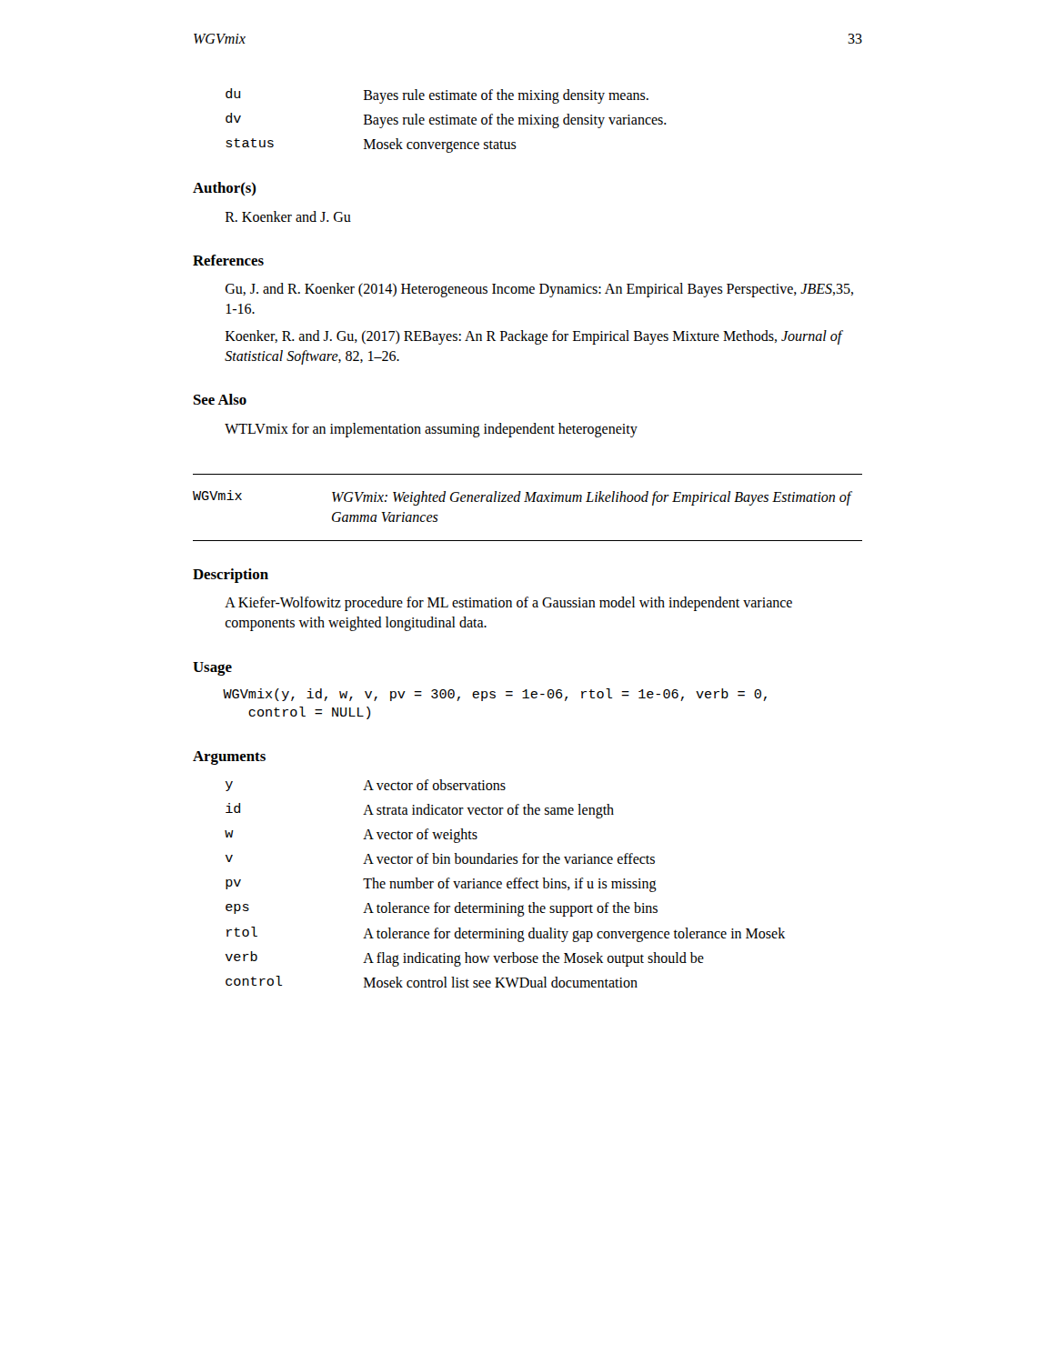WGVmix 33
du
Bayes rule estimate of the mixing density means.
dv
Bayes rule estimate of the mixing density variances.
status
Mosek convergence status
Author(s)
R. Koenker and J. Gu
References
Gu, J. and R. Koenker (2014) Heterogeneous Income Dynamics: An Empirical Bayes Perspective, JBES,35, 1-16.
Koenker, R. and J. Gu, (2017) REBayes: An R Package for Empirical Bayes Mixture Methods, Journal of Statistical Software, 82, 1–26.
See Also
WTLVmix for an implementation assuming independent heterogeneity
WGVmix
WGVmix: Weighted Generalized Maximum Likelihood for Empirical Bayes Estimation of Gamma Variances
Description
A Kiefer-Wolfowitz procedure for ML estimation of a Gaussian model with independent variance components with weighted longitudinal data.
Usage
WGVmix(y, id, w, v, pv = 300, eps = 1e-06, rtol = 1e-06, verb = 0,
   control = NULL)
Arguments
y
A vector of observations
id
A strata indicator vector of the same length
w
A vector of weights
v
A vector of bin boundaries for the variance effects
pv
The number of variance effect bins, if u is missing
eps
A tolerance for determining the support of the bins
rtol
A tolerance for determining duality gap convergence tolerance in Mosek
verb
A flag indicating how verbose the Mosek output should be
control
Mosek control list see KWDual documentation